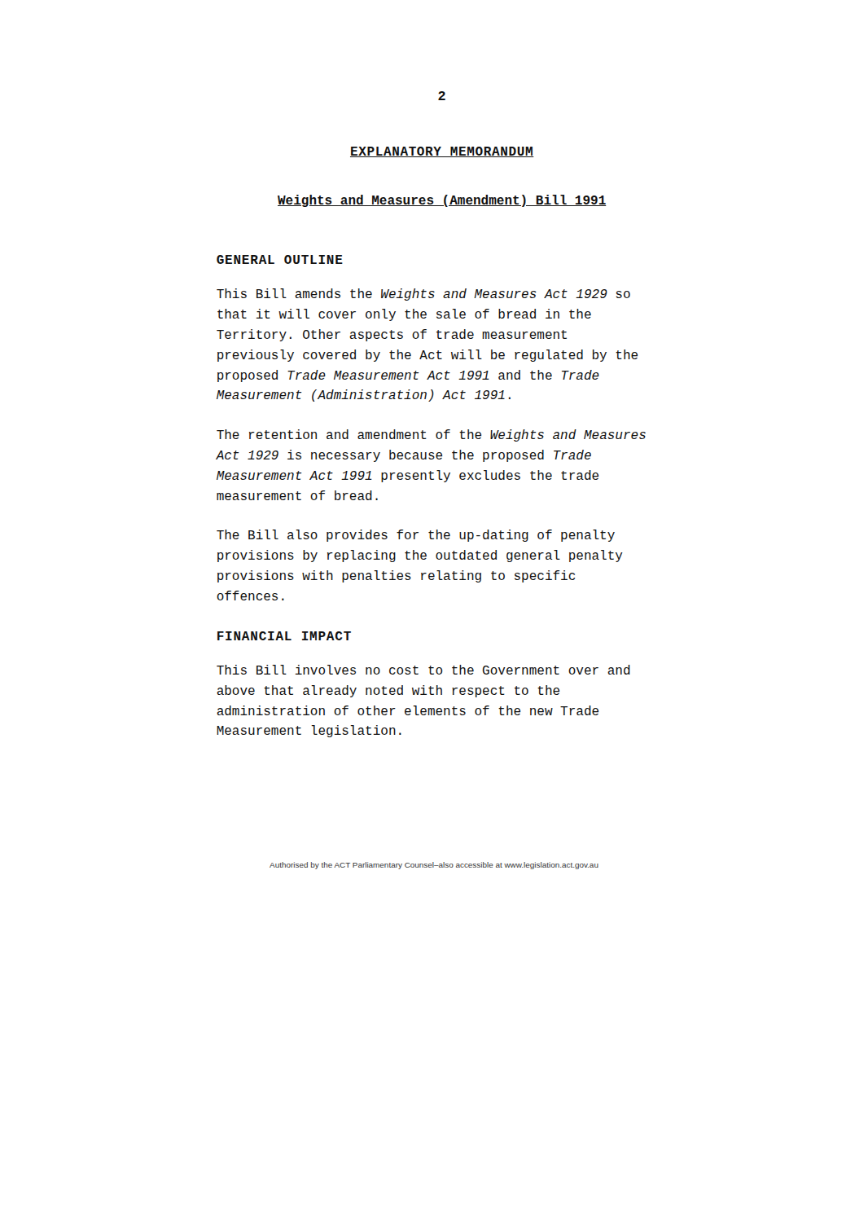2
EXPLANATORY MEMORANDUM
Weights and Measures (Amendment) Bill 1991
GENERAL OUTLINE
This Bill amends the Weights and Measures Act 1929 so that it will cover only the sale of bread in the Territory. Other aspects of trade measurement previously covered by the Act will be regulated by the proposed Trade Measurement Act 1991 and the Trade Measurement (Administration) Act 1991.
The retention and amendment of the Weights and Measures Act 1929 is necessary because the proposed Trade Measurement Act 1991 presently excludes the trade measurement of bread.
The Bill also provides for the up-dating of penalty provisions by replacing the outdated general penalty provisions with penalties relating to specific offences.
FINANCIAL IMPACT
This Bill involves no cost to the Government over and above that already noted with respect to the administration of other elements of the new Trade Measurement legislation.
Authorised by the ACT Parliamentary Counsel–also accessible at www.legislation.act.gov.au